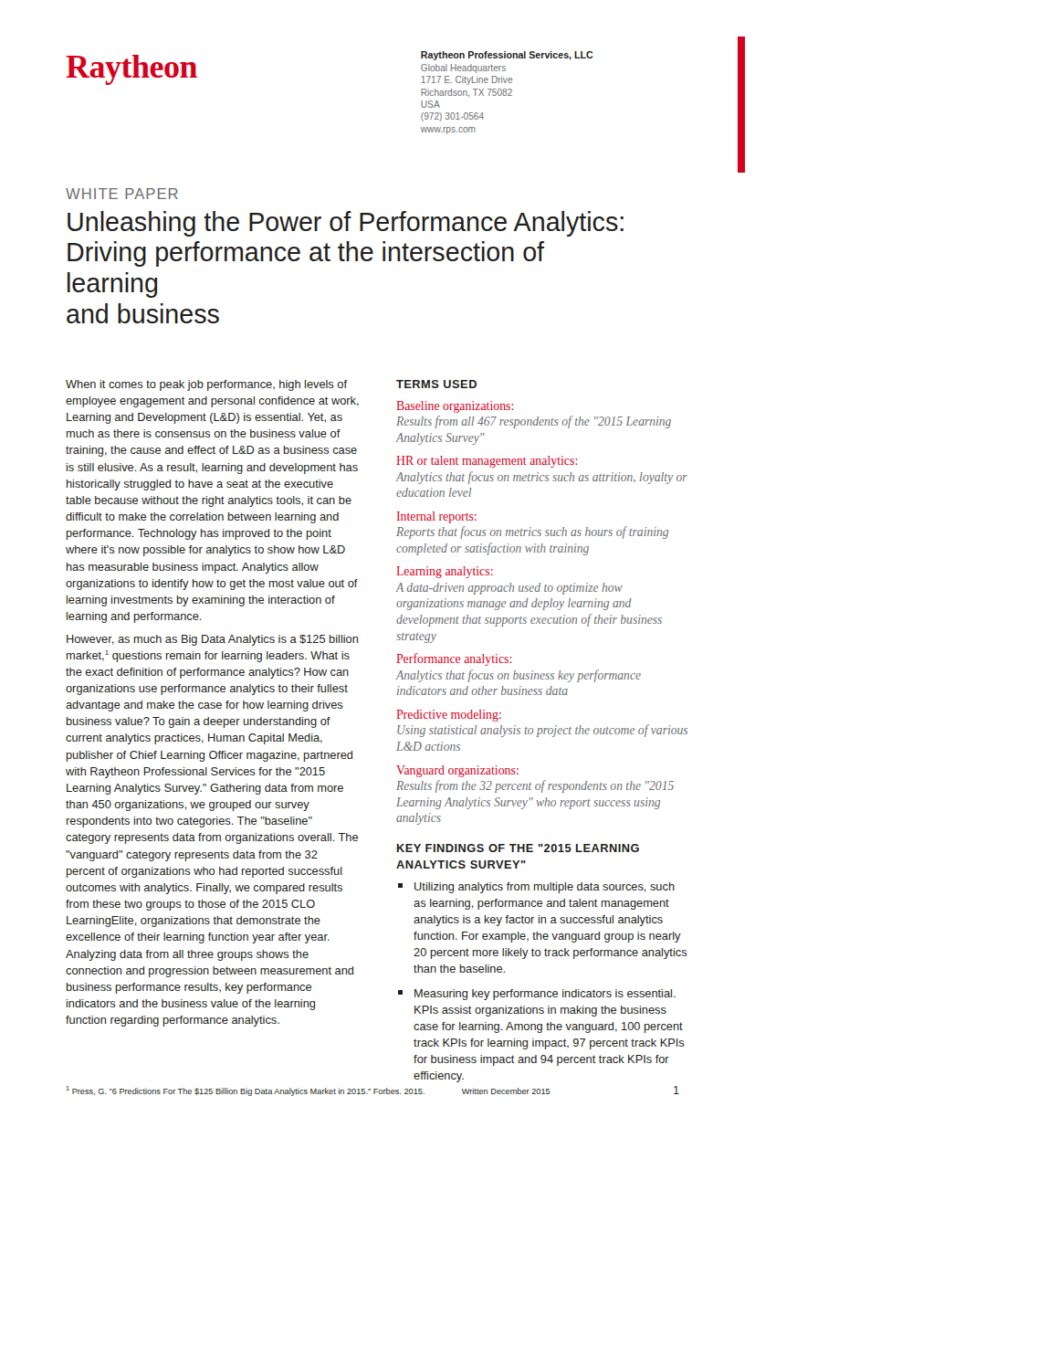Raytheon
Raytheon Professional Services, LLC Global Headquarters
1717 E. CityLine Drive
Richardson, TX 75082
USA
(972) 301-0564
www.rps.com
WHITE PAPER
Unleashing the Power of Performance Analytics:
Driving performance at the intersection of learning
and business
When it comes to peak job performance, high levels of employee engagement and personal confidence at work, Learning and Development (L&D) is essential. Yet, as much as there is consensus on the business value of training, the cause and effect of L&D as a business case is still elusive. As a result, learning and development has historically struggled to have a seat at the executive table because without the right analytics tools, it can be difficult to make the correlation between learning and performance. Technology has improved to the point where it's now possible for analytics to show how L&D has measurable business impact. Analytics allow organizations to identify how to get the most value out of learning investments by examining the interaction of learning and performance.
However, as much as Big Data Analytics is a $125 billion market,1 questions remain for learning leaders. What is the exact definition of performance analytics? How can organizations use performance analytics to their fullest advantage and make the case for how learning drives business value? To gain a deeper understanding of current analytics practices, Human Capital Media, publisher of Chief Learning Officer magazine, partnered with Raytheon Professional Services for the "2015 Learning Analytics Survey." Gathering data from more than 450 organizations, we grouped our survey respondents into two categories. The "baseline" category represents data from organizations overall. The "vanguard" category represents data from the 32 percent of organizations who had reported successful outcomes with analytics. Finally, we compared results from these two groups to those of the 2015 CLO LearningElite, organizations that demonstrate the excellence of their learning function year after year. Analyzing data from all three groups shows the connection and progression between measurement and business performance results, key performance indicators and the business value of the learning function regarding performance analytics.
TERMS USED
Baseline organizations: Results from all 467 respondents of the "2015 Learning Analytics Survey"
HR or talent management analytics: Analytics that focus on metrics such as attrition, loyalty or education level
Internal reports: Reports that focus on metrics such as hours of training completed or satisfaction with training
Learning analytics: A data-driven approach used to optimize how organizations manage and deploy learning and development that supports execution of their business strategy
Performance analytics: Analytics that focus on business key performance indicators and other business data
Predictive modeling: Using statistical analysis to project the outcome of various L&D actions
Vanguard organizations: Results from the 32 percent of respondents on the "2015 Learning Analytics Survey" who report success using analytics
KEY FINDINGS OF THE "2015 LEARNING
ANALYTICS SURVEY"
Utilizing analytics from multiple data sources, such as learning, performance and talent management analytics is a key factor in a successful analytics function. For example, the vanguard group is nearly 20 percent more likely to track performance analytics than the baseline.
Measuring key performance indicators is essential. KPIs assist organizations in making the business case for learning. Among the vanguard, 100 percent track KPIs for learning impact, 97 percent track KPIs for business impact and 94 percent track KPIs for efficiency.
1 Press, G. "6 Predictions For The $125 Billion Big Data Analytics Market in 2015." Forbes. 2015.
Written December 2015
1